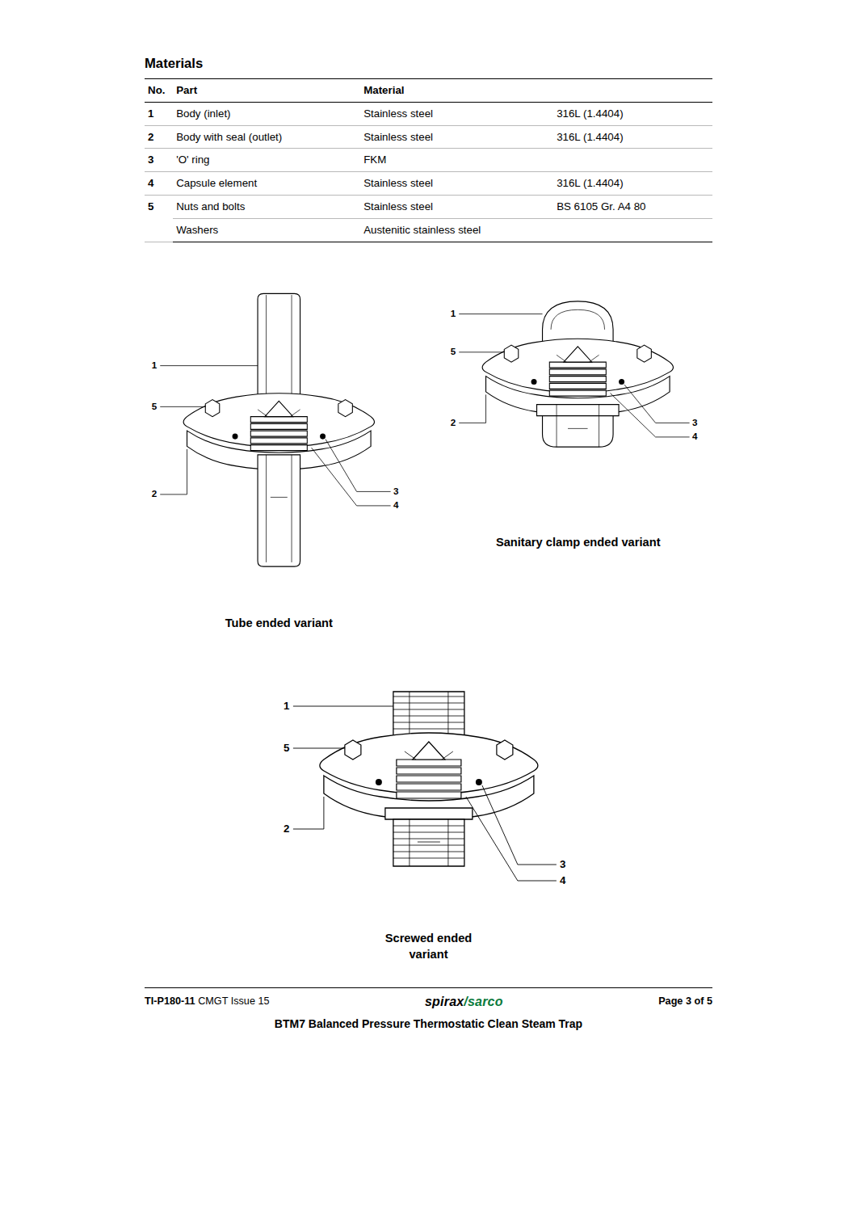Materials
| No. | Part | Material | |
| --- | --- | --- | --- |
| 1 | Body (inlet) | Stainless steel | 316L (1.4404) |
| 2 | Body with seal (outlet) | Stainless steel | 316L (1.4404) |
| 3 | 'O' ring | FKM | |
| 4 | Capsule element | Stainless steel | 316L (1.4404) |
| 5 | Nuts and bolts | Stainless steel | BS 6105 Gr. A4 80 |
| Washers | Austenitic stainless steel | |
1 5 2 3 4
Tube ended variant
1 5 2 3 4
Sanitary clamp ended variant
1 5 2 3 4
Screwed ended
variant
TI-P180-11 CMGT Issue 15
spirax/sarco
Page 3 of 5
BTM7 Balanced Pressure Thermostatic Clean Steam Trap